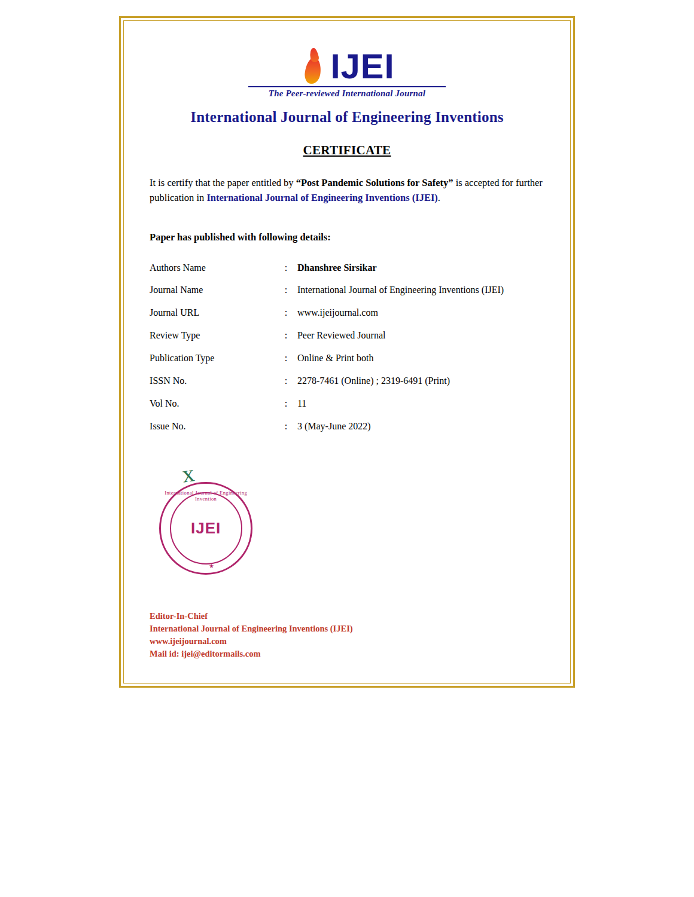IJEI
The Peer-reviewed International Journal
International Journal of Engineering Inventions
CERTIFICATE
It is certify that the paper entitled by “Post Pandemic Solutions for Safety” is accepted for further publication in International Journal of Engineering Inventions (IJEI).
Paper has published with following details:
| Authors Name | : | Dhanshree Sirsikar |
| Journal Name | : | International Journal of Engineering Inventions (IJEI) |
| Journal URL | : | www.ijeijournal.com |
| Review Type | : | Peer Reviewed Journal |
| Publication Type | : | Online & Print both |
| ISSN No. | : | 2278-7461 (Online) ; 2319-6491 (Print) |
| Vol No. | : | 11 |
| Issue No. | : | 3 (May-June 2022) |
International Journal of Engineering Invention
IJEI
★
x
Editor-In-Chief
International Journal of Engineering Inventions (IJEI)
www.ijeijournal.com
Mail id: ijei@editormails.com